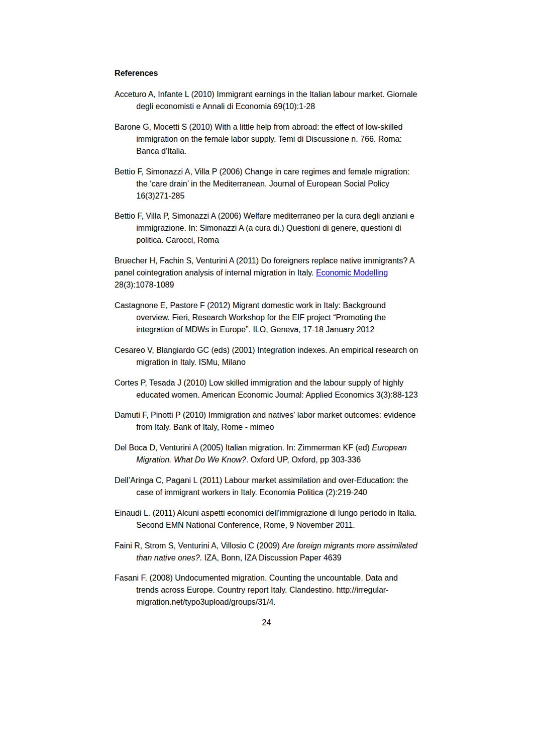References
Acceturo A, Infante L (2010) Immigrant earnings in the Italian labour market. Giornale degli economisti e Annali di Economia 69(10):1-28
Barone G, Mocetti S (2010) With a little help from abroad: the effect of low-skilled immigration on the female labor supply. Temi di Discussione n. 766. Roma: Banca d'Italia.
Bettio F, Simonazzi A, Villa P (2006) Change in care regimes and female migration: the ‘care drain’ in the Mediterranean. Journal of European Social Policy 16(3)271-285
Bettio F, Villa P, Simonazzi A (2006) Welfare mediterraneo per la cura degli anziani e immigrazione. In: Simonazzi A (a cura di.) Questioni di genere, questioni di politica. Carocci, Roma
Bruecher H, Fachin S, Venturini A (2011) Do foreigners replace native immigrants? A panel cointegration analysis of internal migration in Italy. Economic Modelling 28(3):1078-1089
Castagnone E, Pastore F (2012) Migrant domestic work in Italy: Background overview. Fieri, Research Workshop for the EIF project “Promoting the integration of MDWs in Europe”. ILO, Geneva, 17-18 January 2012
Cesareo V, Blangiardo GC (eds) (2001) Integration indexes. An empirical research on migration in Italy. ISMu, Milano
Cortes P, Tesada J (2010) Low skilled immigration and the labour supply of highly educated women. American Economic Journal: Applied Economics 3(3):88-123
Damuti F, Pinotti P (2010) Immigration and natives’ labor market outcomes: evidence from Italy. Bank of Italy, Rome - mimeo
Del Boca D, Venturini A (2005) Italian migration. In: Zimmerman KF (ed) European Migration. What Do We Know?. Oxford UP, Oxford, pp 303-336
Dell’Aringa C, Pagani L (2011) Labour market assimilation and over-Education: the case of immigrant workers in Italy. Economia Politica (2):219-240
Einaudi L. (2011) Alcuni aspetti economici dell'immigrazione di lungo periodo in Italia. Second EMN National Conference, Rome, 9 November 2011.
Faini R, Strom S, Venturini A, Villosio C (2009) Are foreign migrants more assimilated than native ones?. IZA, Bonn, IZA Discussion Paper 4639
Fasani F. (2008) Undocumented migration. Counting the uncountable. Data and trends across Europe. Country report Italy. Clandestino. http://irregular-migration.net/typo3upload/groups/31/4.
24